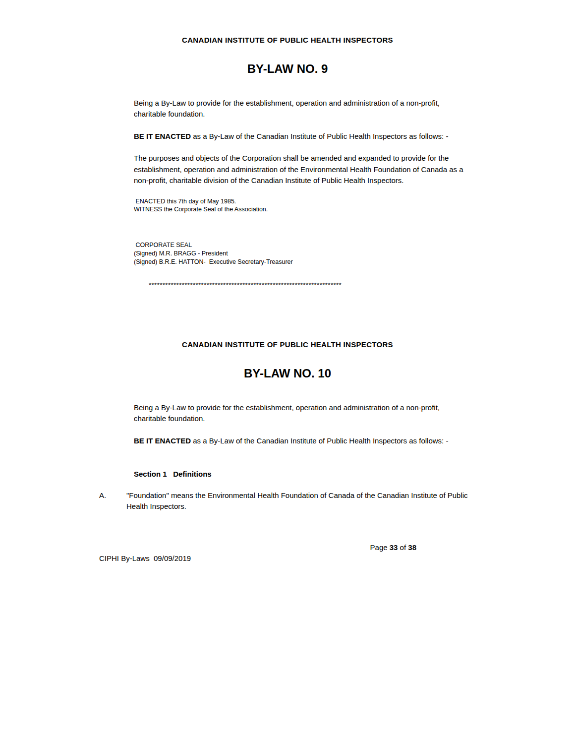CANADIAN INSTITUTE OF PUBLIC HEALTH INSPECTORS
BY-LAW NO. 9
Being a By-Law to provide for the establishment, operation and administration of a non-profit, charitable foundation.
BE IT ENACTED as a By-Law of the Canadian Institute of Public Health Inspectors as follows: -
The purposes and objects of the Corporation shall be amended and expanded to provide for the establishment, operation and administration of the Environmental Health Foundation of Canada as a non-profit, charitable division of the Canadian Institute of Public Health Inspectors.
ENACTED this 7th day of May 1985.
WITNESS the Corporate Seal of the Association.
CORPORATE SEAL
(Signed) M.R. BRAGG - President
(Signed) B.R.E. HATTON- Executive Secretary-Treasurer
**********************************************************************
CANADIAN INSTITUTE OF PUBLIC HEALTH INSPECTORS
BY-LAW NO. 10
Being a By-Law to provide for the establishment, operation and administration of a non-profit, charitable foundation.
BE IT ENACTED as a By-Law of the Canadian Institute of Public Health Inspectors as follows: -
Section 1 Definitions
A.
"Foundation" means the Environmental Health Foundation of Canada of the Canadian Institute of Public Health Inspectors.
Page 33 of 38
CIPHI By-Laws 09/09/2019